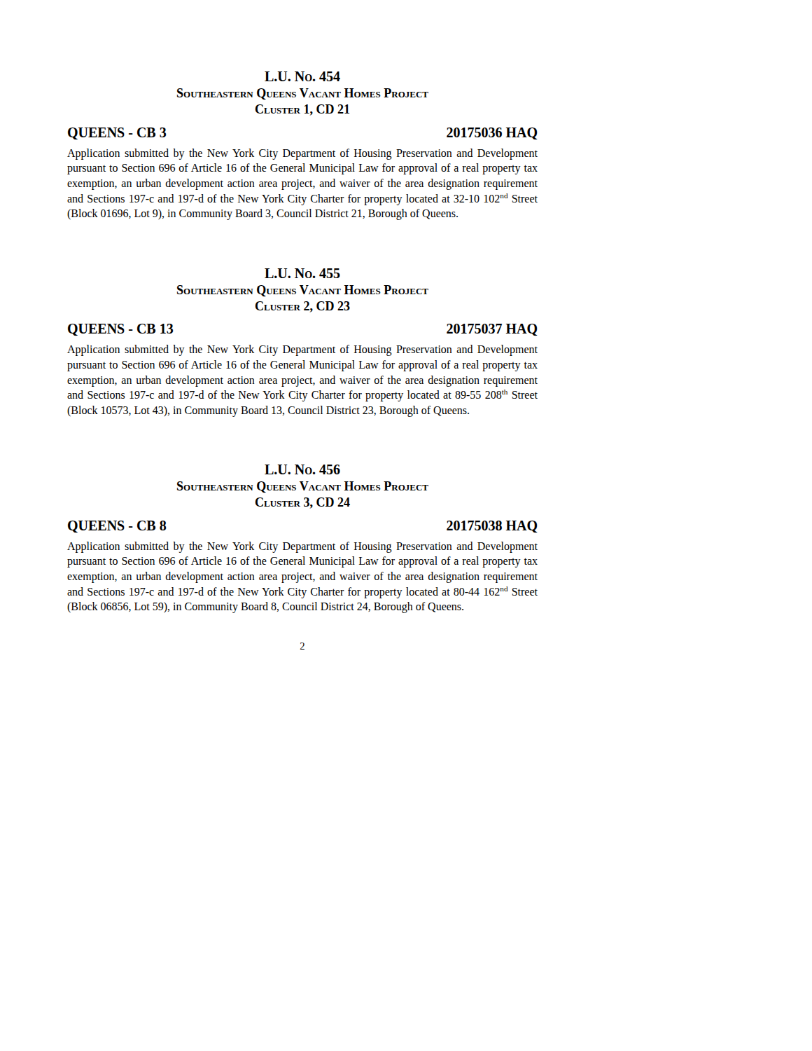L.U. No. 454
Southeastern Queens Vacant Homes Project
Cluster 1, CD 21
QUEENS - CB 3 20175036 HAQ
Application submitted by the New York City Department of Housing Preservation and Development pursuant to Section 696 of Article 16 of the General Municipal Law for approval of a real property tax exemption, an urban development action area project, and waiver of the area designation requirement and Sections 197-c and 197-d of the New York City Charter for property located at 32-10 102nd Street (Block 01696, Lot 9), in Community Board 3, Council District 21, Borough of Queens.
L.U. No. 455
Southeastern Queens Vacant Homes Project
Cluster 2, CD 23
QUEENS - CB 13 20175037 HAQ
Application submitted by the New York City Department of Housing Preservation and Development pursuant to Section 696 of Article 16 of the General Municipal Law for approval of a real property tax exemption, an urban development action area project, and waiver of the area designation requirement and Sections 197-c and 197-d of the New York City Charter for property located at 89-55 208th Street (Block 10573, Lot 43), in Community Board 13, Council District 23, Borough of Queens.
L.U. No. 456
Southeastern Queens Vacant Homes Project
Cluster 3, CD 24
QUEENS - CB 8 20175038 HAQ
Application submitted by the New York City Department of Housing Preservation and Development pursuant to Section 696 of Article 16 of the General Municipal Law for approval of a real property tax exemption, an urban development action area project, and waiver of the area designation requirement and Sections 197-c and 197-d of the New York City Charter for property located at 80-44 162nd Street (Block 06856, Lot 59), in Community Board 8, Council District 24, Borough of Queens.
2